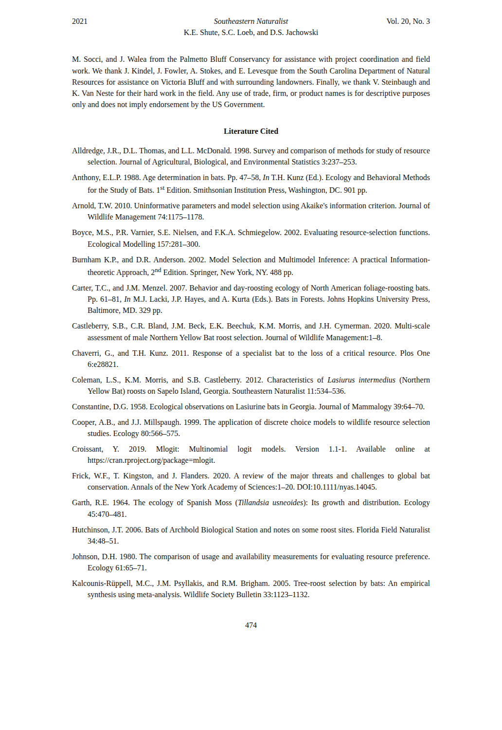2021
Southeastern Naturalist
K.E. Shute, S.C. Loeb, and D.S. Jachowski
Vol. 20, No. 3
M. Socci, and J. Walea from the Palmetto Bluff Conservancy for assistance with project coordination and field work. We thank J. Kindel, J. Fowler, A. Stokes, and E. Levesque from the South Carolina Department of Natural Resources for assistance on Victoria Bluff and with surrounding landowners. Finally, we thank V. Steinbaugh and K. Van Neste for their hard work in the field. Any use of trade, firm, or product names is for descriptive purposes only and does not imply endorsement by the US Government.
Literature Cited
Alldredge, J.R., D.L. Thomas, and L.L. McDonald. 1998. Survey and comparison of methods for study of resource selection. Journal of Agricultural, Biological, and Environmental Statistics 3:237–253.
Anthony, E.L.P. 1988. Age determination in bats. Pp. 47–58, In T.H. Kunz (Ed.). Ecology and Behavioral Methods for the Study of Bats. 1st Edition. Smithsonian Institution Press, Washington, DC. 901 pp.
Arnold, T.W. 2010. Uninformative parameters and model selection using Akaike's information criterion. Journal of Wildlife Management 74:1175–1178.
Boyce, M.S., P.R. Varnier, S.E. Nielsen, and F.K.A. Schmiegelow. 2002. Evaluating resource-selection functions. Ecological Modelling 157:281–300.
Burnham K.P., and D.R. Anderson. 2002. Model Selection and Multimodel Inference: A practical Information-theoretic Approach, 2nd Edition. Springer, New York, NY. 488 pp.
Carter, T.C., and J.M. Menzel. 2007. Behavior and day-roosting ecology of North American foliage-roosting bats. Pp. 61–81, In M.J. Lacki, J.P. Hayes, and A. Kurta (Eds.). Bats in Forests. Johns Hopkins University Press, Baltimore, MD. 329 pp.
Castleberry, S.B., C.R. Bland, J.M. Beck, E.K. Beechuk, K.M. Morris, and J.H. Cymerman. 2020. Multi-scale assessment of male Northern Yellow Bat roost selection. Journal of Wildlife Management:1–8.
Chaverri, G., and T.H. Kunz. 2011. Response of a specialist bat to the loss of a critical resource. Plos One 6:e28821.
Coleman, L.S., K.M. Morris, and S.B. Castleberry. 2012. Characteristics of Lasiurus intermedius (Northern Yellow Bat) roosts on Sapelo Island, Georgia. Southeastern Naturalist 11:534–536.
Constantine, D.G. 1958. Ecological observations on Lasiurine bats in Georgia. Journal of Mammalogy 39:64–70.
Cooper, A.B., and J.J. Millspaugh. 1999. The application of discrete choice models to wildlife resource selection studies. Ecology 80:566–575.
Croissant, Y. 2019. Mlogit: Multinomial logit models. Version 1.1-1. Available online at https://cran.rproject.org/package=mlogit.
Frick, W.F., T. Kingston, and J. Flanders. 2020. A review of the major threats and challenges to global bat conservation. Annals of the New York Academy of Sciences:1–20. DOI:10.1111/nyas.14045.
Garth, R.E. 1964. The ecology of Spanish Moss (Tillandsia usneoides): Its growth and distribution. Ecology 45:470–481.
Hutchinson, J.T. 2006. Bats of Archbold Biological Station and notes on some roost sites. Florida Field Naturalist 34:48–51.
Johnson, D.H. 1980. The comparison of usage and availability measurements for evaluating resource preference. Ecology 61:65–71.
Kalcounis-Rüppell, M.C., J.M. Psyllakis, and R.M. Brigham. 2005. Tree-roost selection by bats: An empirical synthesis using meta-analysis. Wildlife Society Bulletin 33:1123–1132.
474